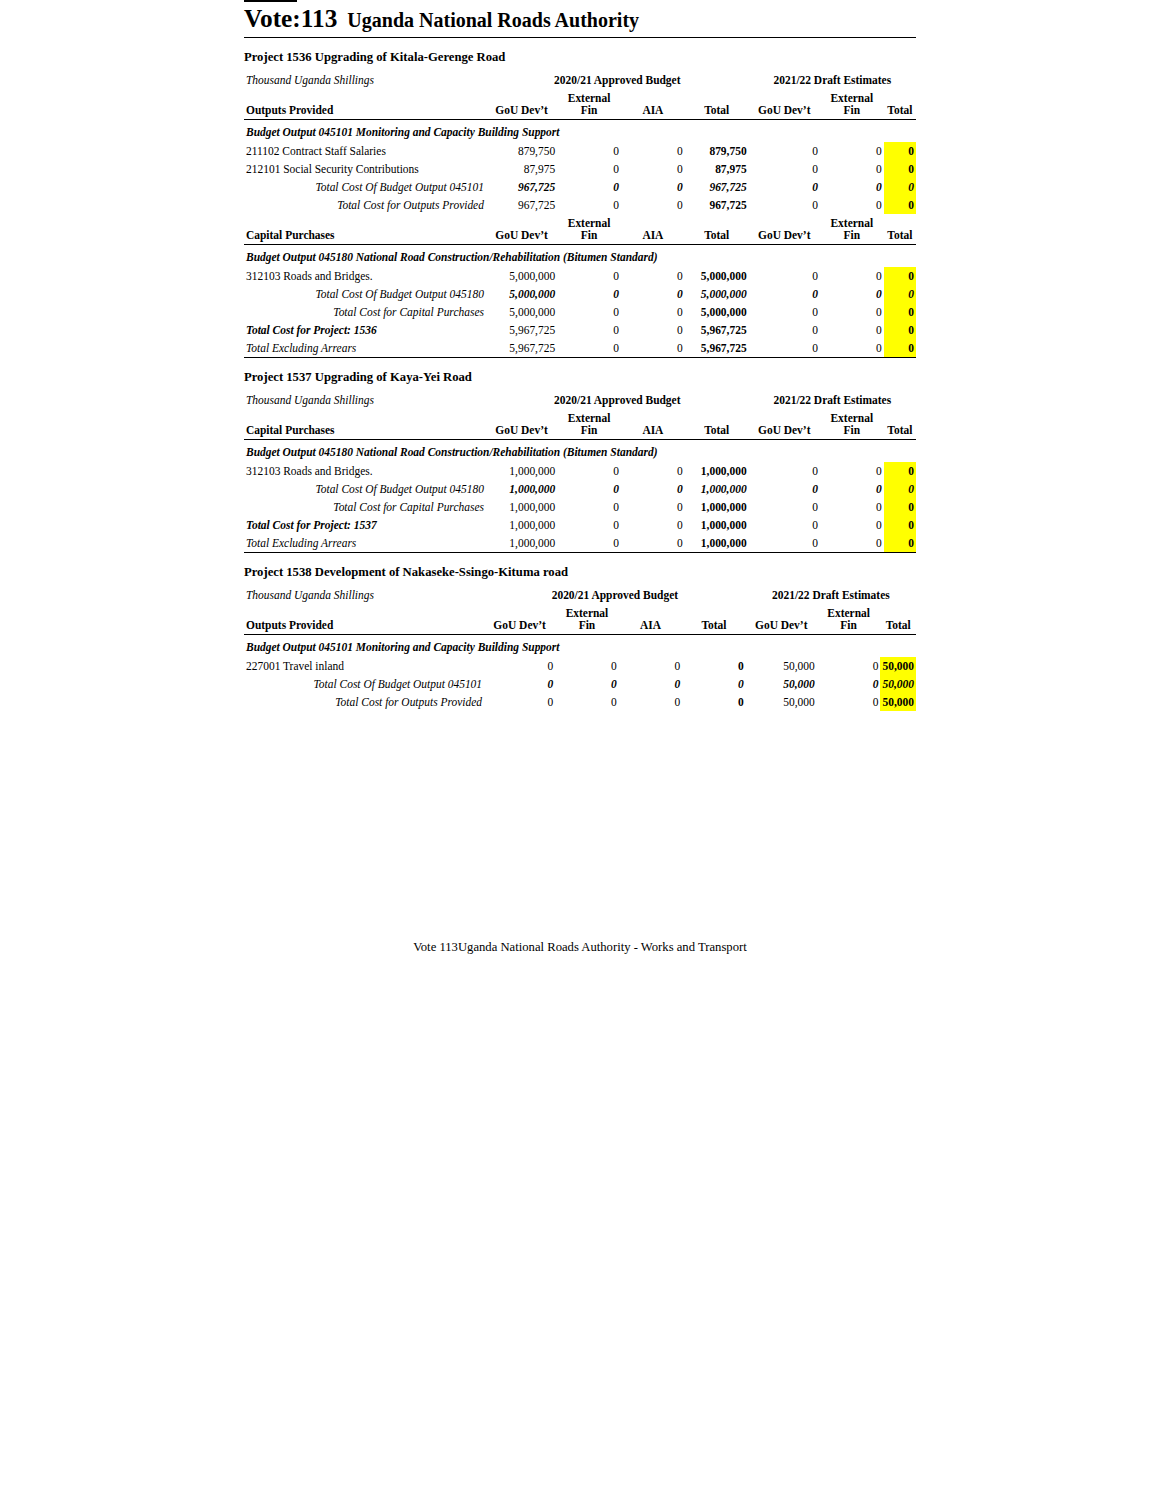Vote:113 Uganda National Roads Authority
Project 1536 Upgrading of Kitala-Gerenge Road
| Thousand Uganda Shillings | 2020/21 Approved Budget | 2021/22 Draft Estimates |
| Outputs Provided | GoU Dev’t | External Fin | AIA | Total | GoU Dev’t | External Fin | Total |
| Budget Output 045101 Monitoring and Capacity Building Support |
| 211102 Contract Staff Salaries | 879,750 | 0 | 0 | 879,750 | 0 | 0 | 0 |
| 212101 Social Security Contributions | 87,975 | 0 | 0 | 87,975 | 0 | 0 | 0 |
| Total Cost Of Budget Output 045101 | 967,725 | 0 | 0 | 967,725 | 0 | 0 | 0 |
| Total Cost for Outputs Provided | 967,725 | 0 | 0 | 967,725 | 0 | 0 | 0 |
| Capital Purchases | GoU Dev’t | External Fin | AIA | Total | GoU Dev’t | External Fin | Total |
| Budget Output 045180 National Road Construction/Rehabilitation (Bitumen Standard) |
| 312103 Roads and Bridges. | 5,000,000 | 0 | 0 | 5,000,000 | 0 | 0 | 0 |
| Total Cost Of Budget Output 045180 | 5,000,000 | 0 | 0 | 5,000,000 | 0 | 0 | 0 |
| Total Cost for Capital Purchases | 5,000,000 | 0 | 0 | 5,000,000 | 0 | 0 | 0 |
| Total Cost for Project: 1536 | 5,967,725 | 0 | 0 | 5,967,725 | 0 | 0 | 0 |
| Total Excluding Arrears | 5,967,725 | 0 | 0 | 5,967,725 | 0 | 0 | 0 |
Project 1537 Upgrading of Kaya-Yei Road
| Thousand Uganda Shillings | 2020/21 Approved Budget | 2021/22 Draft Estimates |
| Capital Purchases | GoU Dev’t | External Fin | AIA | Total | GoU Dev’t | External Fin | Total |
| Budget Output 045180 National Road Construction/Rehabilitation (Bitumen Standard) |
| 312103 Roads and Bridges. | 1,000,000 | 0 | 0 | 1,000,000 | 0 | 0 | 0 |
| Total Cost Of Budget Output 045180 | 1,000,000 | 0 | 0 | 1,000,000 | 0 | 0 | 0 |
| Total Cost for Capital Purchases | 1,000,000 | 0 | 0 | 1,000,000 | 0 | 0 | 0 |
| Total Cost for Project: 1537 | 1,000,000 | 0 | 0 | 1,000,000 | 0 | 0 | 0 |
| Total Excluding Arrears | 1,000,000 | 0 | 0 | 1,000,000 | 0 | 0 | 0 |
Project 1538 Development of Nakaseke-Ssingo-Kituma road
| Thousand Uganda Shillings | 2020/21 Approved Budget | 2021/22 Draft Estimates |
| Outputs Provided | GoU Dev’t | External Fin | AIA | Total | GoU Dev’t | External Fin | Total |
| Budget Output 045101 Monitoring and Capacity Building Support |
| 227001 Travel inland | 0 | 0 | 0 | 0 | 50,000 | 0 | 50,000 |
| Total Cost Of Budget Output 045101 | 0 | 0 | 0 | 0 | 50,000 | 0 | 50,000 |
| Total Cost for Outputs Provided | 0 | 0 | 0 | 0 | 50,000 | 0 | 50,000 |
Vote 113Uganda National Roads Authority - Works and Transport